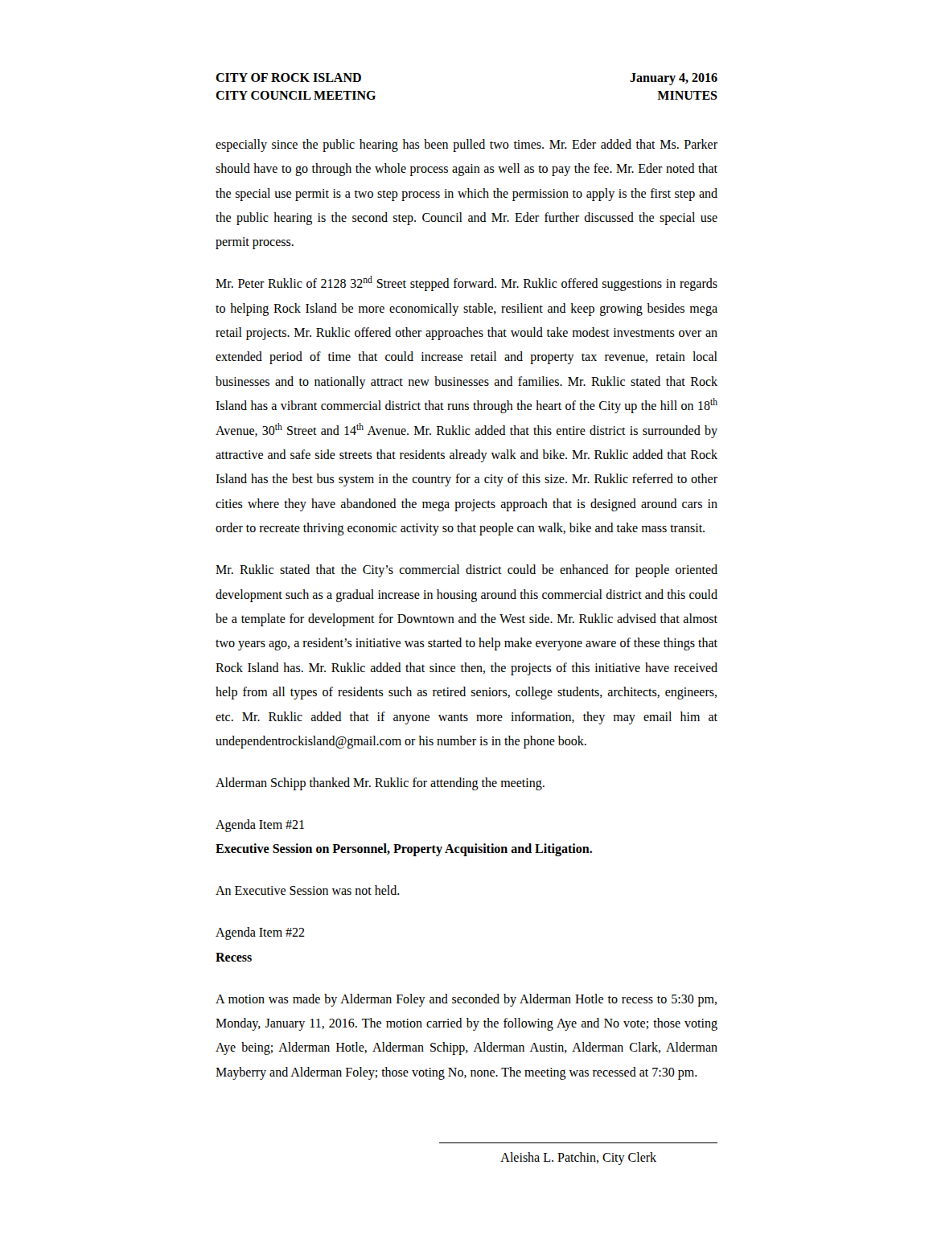CITY OF ROCK ISLAND
CITY COUNCIL MEETING
January 4, 2016
MINUTES
especially since the public hearing has been pulled two times. Mr. Eder added that Ms. Parker should have to go through the whole process again as well as to pay the fee. Mr. Eder noted that the special use permit is a two step process in which the permission to apply is the first step and the public hearing is the second step. Council and Mr. Eder further discussed the special use permit process.
Mr. Peter Ruklic of 2128 32nd Street stepped forward. Mr. Ruklic offered suggestions in regards to helping Rock Island be more economically stable, resilient and keep growing besides mega retail projects. Mr. Ruklic offered other approaches that would take modest investments over an extended period of time that could increase retail and property tax revenue, retain local businesses and to nationally attract new businesses and families. Mr. Ruklic stated that Rock Island has a vibrant commercial district that runs through the heart of the City up the hill on 18th Avenue, 30th Street and 14th Avenue. Mr. Ruklic added that this entire district is surrounded by attractive and safe side streets that residents already walk and bike. Mr. Ruklic added that Rock Island has the best bus system in the country for a city of this size. Mr. Ruklic referred to other cities where they have abandoned the mega projects approach that is designed around cars in order to recreate thriving economic activity so that people can walk, bike and take mass transit.
Mr. Ruklic stated that the City’s commercial district could be enhanced for people oriented development such as a gradual increase in housing around this commercial district and this could be a template for development for Downtown and the West side. Mr. Ruklic advised that almost two years ago, a resident’s initiative was started to help make everyone aware of these things that Rock Island has. Mr. Ruklic added that since then, the projects of this initiative have received help from all types of residents such as retired seniors, college students, architects, engineers, etc. Mr. Ruklic added that if anyone wants more information, they may email him at undependentrockisland@gmail.com or his number is in the phone book.
Alderman Schipp thanked Mr. Ruklic for attending the meeting.
Agenda Item #21
Executive Session on Personnel, Property Acquisition and Litigation.
An Executive Session was not held.
Agenda Item #22
Recess
A motion was made by Alderman Foley and seconded by Alderman Hotle to recess to 5:30 pm, Monday, January 11, 2016. The motion carried by the following Aye and No vote; those voting Aye being; Alderman Hotle, Alderman Schipp, Alderman Austin, Alderman Clark, Alderman Mayberry and Alderman Foley; those voting No, none. The meeting was recessed at 7:30 pm.
Aleisha L. Patchin, City Clerk